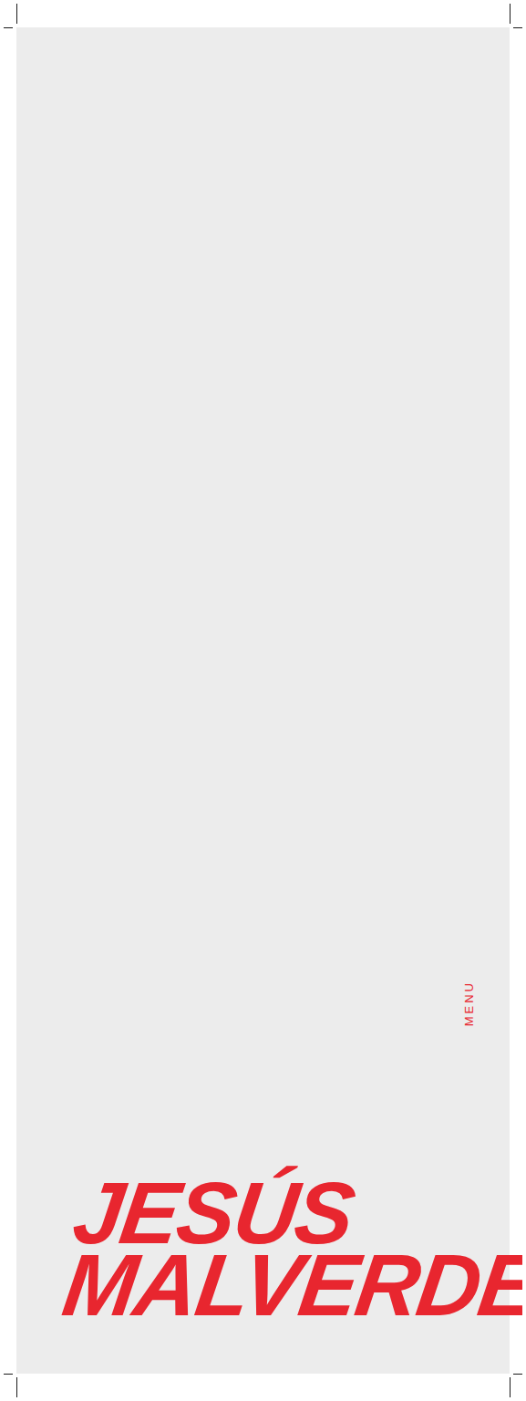MENU
Jesús Malverde